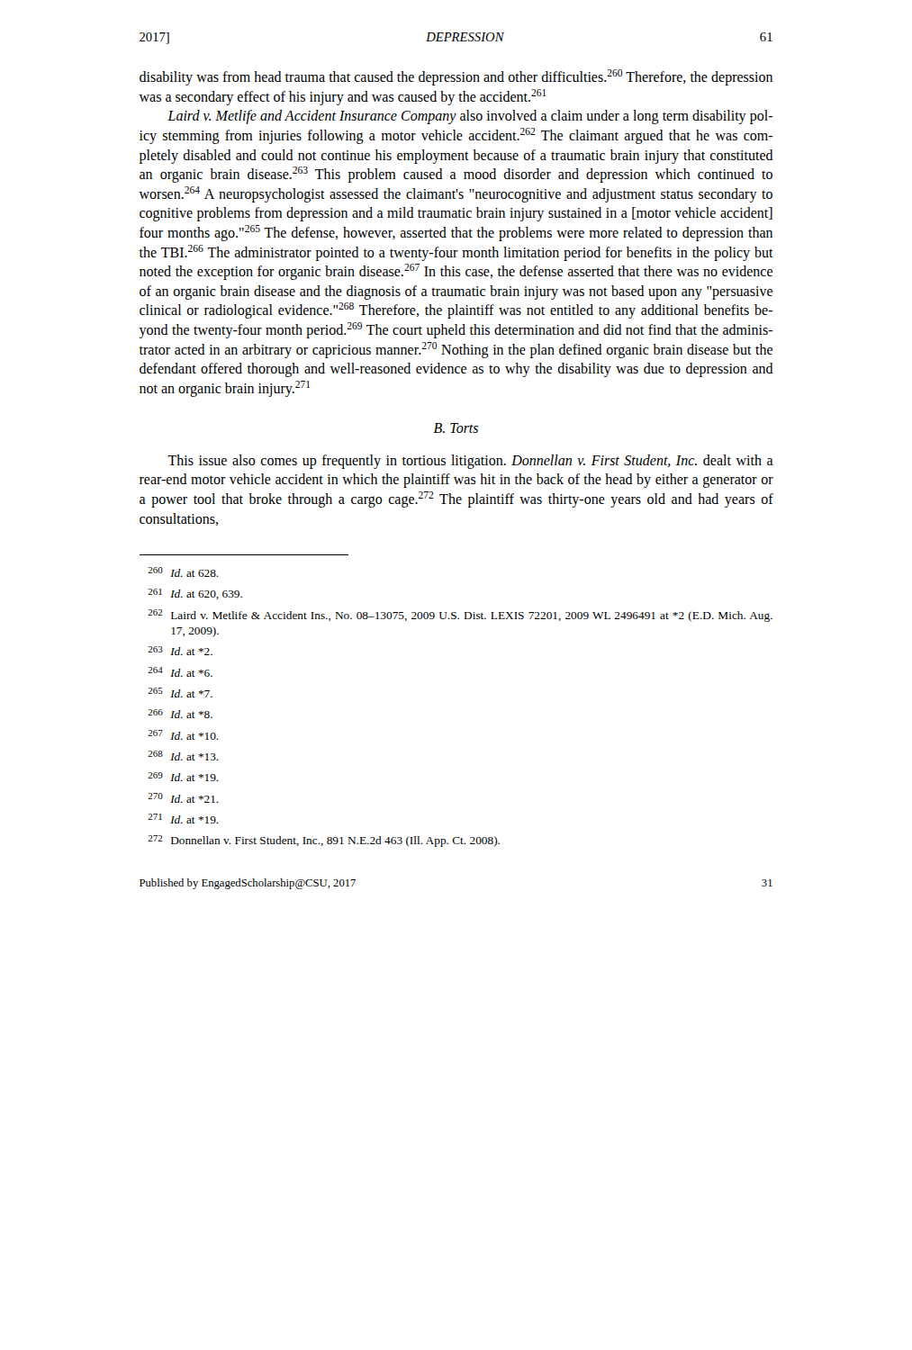2017] DEPRESSION 61
disability was from head trauma that caused the depression and other difficulties.260 Therefore, the depression was a secondary effect of his injury and was caused by the accident.261
Laird v. Metlife and Accident Insurance Company also involved a claim under a long term disability policy stemming from injuries following a motor vehicle accident.262 The claimant argued that he was completely disabled and could not continue his employment because of a traumatic brain injury that constituted an organic brain disease.263 This problem caused a mood disorder and depression which continued to worsen.264 A neuropsychologist assessed the claimant's "neurocognitive and adjustment status secondary to cognitive problems from depression and a mild traumatic brain injury sustained in a [motor vehicle accident] four months ago."265 The defense, however, asserted that the problems were more related to depression than the TBI.266 The administrator pointed to a twenty-four month limitation period for benefits in the policy but noted the exception for organic brain disease.267 In this case, the defense asserted that there was no evidence of an organic brain disease and the diagnosis of a traumatic brain injury was not based upon any "persuasive clinical or radiological evidence."268 Therefore, the plaintiff was not entitled to any additional benefits beyond the twenty-four month period.269 The court upheld this determination and did not find that the administrator acted in an arbitrary or capricious manner.270 Nothing in the plan defined organic brain disease but the defendant offered thorough and well-reasoned evidence as to why the disability was due to depression and not an organic brain injury.271
B. Torts
This issue also comes up frequently in tortious litigation. Donnellan v. First Student, Inc. dealt with a rear-end motor vehicle accident in which the plaintiff was hit in the back of the head by either a generator or a power tool that broke through a cargo cage.272 The plaintiff was thirty-one years old and had years of consultations,
260 Id. at 628.
261 Id. at 620, 639.
262 Laird v. Metlife & Accident Ins., No. 08–13075, 2009 U.S. Dist. LEXIS 72201, 2009 WL 2496491 at *2 (E.D. Mich. Aug. 17, 2009).
263 Id. at *2.
264 Id. at *6.
265 Id. at *7.
266 Id. at *8.
267 Id. at *10.
268 Id. at *13.
269 Id. at *19.
270 Id. at *21.
271 Id. at *19.
272 Donnellan v. First Student, Inc., 891 N.E.2d 463 (Ill. App. Ct. 2008).
Published by EngagedScholarship@CSU, 2017 31